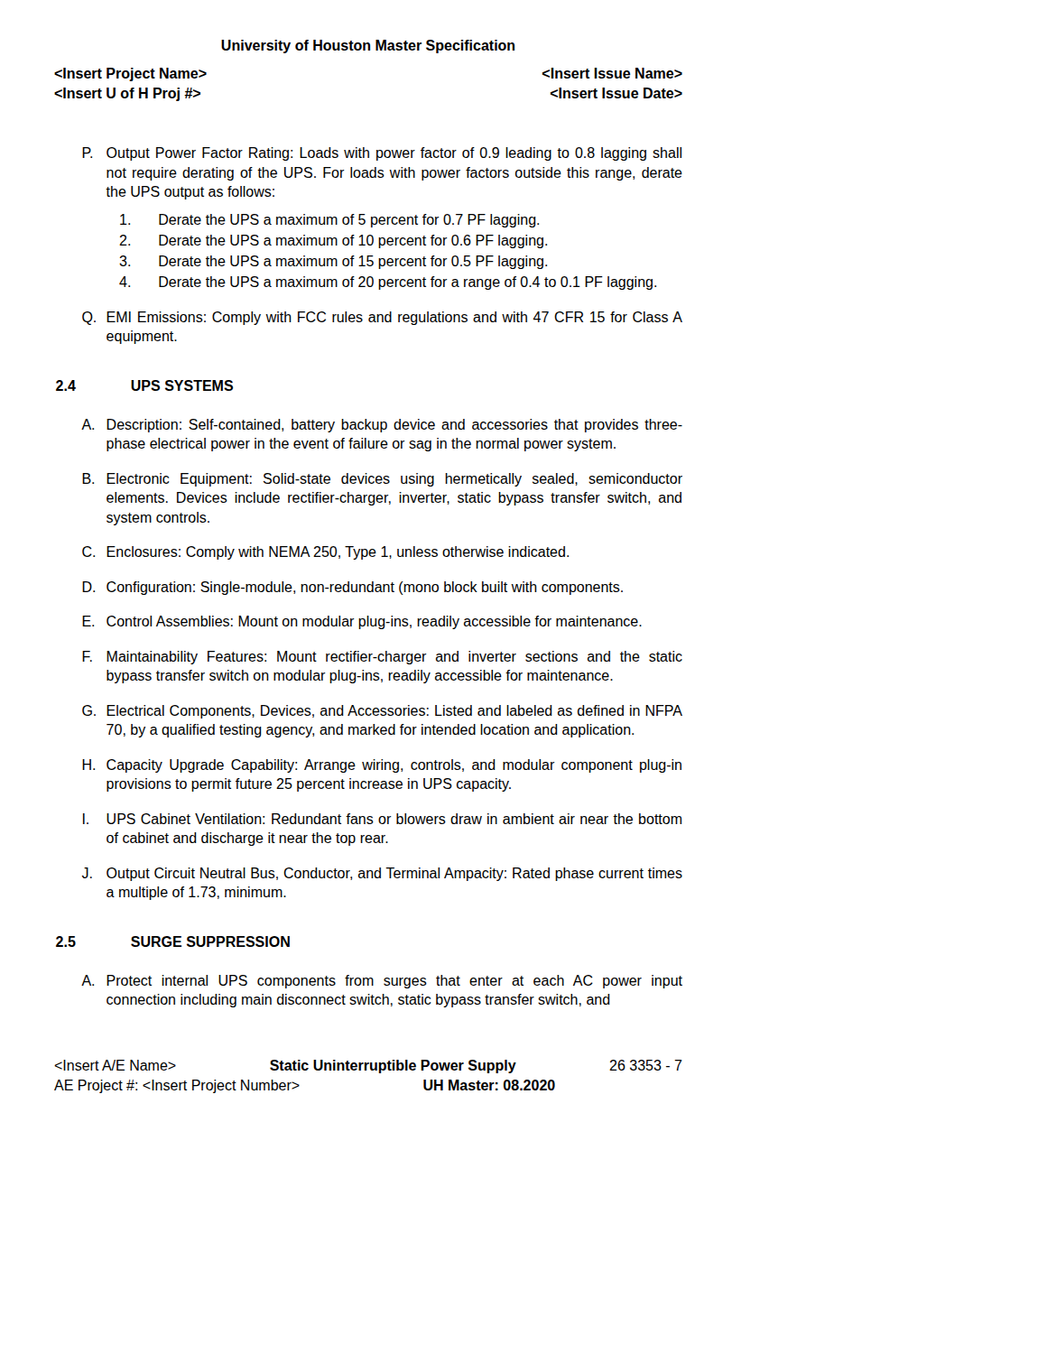University of Houston Master Specification
<Insert Project Name> <Insert Issue Name>
<Insert U of H Proj #> <Insert Issue Date>
P. Output Power Factor Rating: Loads with power factor of 0.9 leading to 0.8 lagging shall not require derating of the UPS. For loads with power factors outside this range, derate the UPS output as follows:
1. Derate the UPS a maximum of 5 percent for 0.7 PF lagging.
2. Derate the UPS a maximum of 10 percent for 0.6 PF lagging.
3. Derate the UPS a maximum of 15 percent for 0.5 PF lagging.
4. Derate the UPS a maximum of 20 percent for a range of 0.4 to 0.1 PF lagging.
Q. EMI Emissions: Comply with FCC rules and regulations and with 47 CFR 15 for Class A equipment.
2.4 UPS SYSTEMS
A. Description: Self-contained, battery backup device and accessories that provides three-phase electrical power in the event of failure or sag in the normal power system.
B. Electronic Equipment: Solid-state devices using hermetically sealed, semiconductor elements. Devices include rectifier-charger, inverter, static bypass transfer switch, and system controls.
C. Enclosures: Comply with NEMA 250, Type 1, unless otherwise indicated.
D. Configuration: Single-module, non-redundant (mono block built with components.
E. Control Assemblies: Mount on modular plug-ins, readily accessible for maintenance.
F. Maintainability Features: Mount rectifier-charger and inverter sections and the static bypass transfer switch on modular plug-ins, readily accessible for maintenance.
G. Electrical Components, Devices, and Accessories: Listed and labeled as defined in NFPA 70, by a qualified testing agency, and marked for intended location and application.
H. Capacity Upgrade Capability: Arrange wiring, controls, and modular component plug-in provisions to permit future 25 percent increase in UPS capacity.
I. UPS Cabinet Ventilation: Redundant fans or blowers draw in ambient air near the bottom of cabinet and discharge it near the top rear.
J. Output Circuit Neutral Bus, Conductor, and Terminal Ampacity: Rated phase current times a multiple of 1.73, minimum.
2.5 SURGE SUPPRESSION
A. Protect internal UPS components from surges that enter at each AC power input connection including main disconnect switch, static bypass transfer switch, and
<Insert A/E Name> Static Uninterruptible Power Supply 26 3353 - 7
AE Project #: <Insert Project Number> UH Master: 08.2020